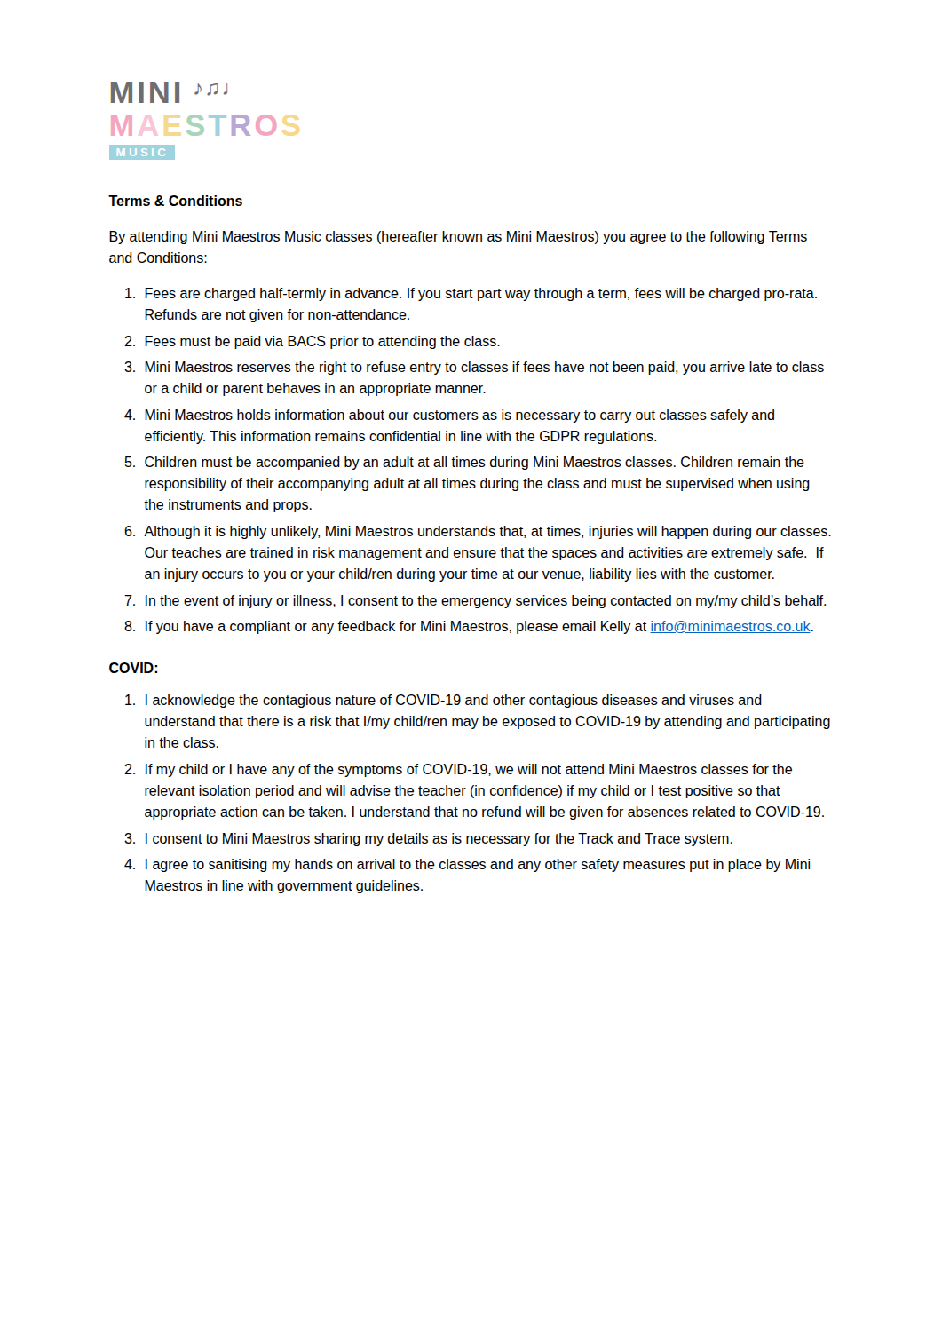MINI♪♫♩
MAESTROS
MUSIC
Terms & Conditions
By attending Mini Maestros Music classes (hereafter known as Mini Maestros) you agree to the following Terms and Conditions:
Fees are charged half-termly in advance. If you start part way through a term, fees will be charged pro-rata. Refunds are not given for non-attendance.
Fees must be paid via BACS prior to attending the class.
Mini Maestros reserves the right to refuse entry to classes if fees have not been paid, you arrive late to class or a child or parent behaves in an appropriate manner.
Mini Maestros holds information about our customers as is necessary to carry out classes safely and efficiently. This information remains confidential in line with the GDPR regulations.
Children must be accompanied by an adult at all times during Mini Maestros classes. Children remain the responsibility of their accompanying adult at all times during the class and must be supervised when using the instruments and props.
Although it is highly unlikely, Mini Maestros understands that, at times, injuries will happen during our classes. Our teaches are trained in risk management and ensure that the spaces and activities are extremely safe. If an injury occurs to you or your child/ren during your time at our venue, liability lies with the customer.
In the event of injury or illness, I consent to the emergency services being contacted on my/my child’s behalf.
If you have a compliant or any feedback for Mini Maestros, please email Kelly at info@minimaestros.co.uk.
COVID:
I acknowledge the contagious nature of COVID-19 and other contagious diseases and viruses and understand that there is a risk that I/my child/ren may be exposed to COVID-19 by attending and participating in the class.
If my child or I have any of the symptoms of COVID-19, we will not attend Mini Maestros classes for the relevant isolation period and will advise the teacher (in confidence) if my child or I test positive so that appropriate action can be taken. I understand that no refund will be given for absences related to COVID-19.
I consent to Mini Maestros sharing my details as is necessary for the Track and Trace system.
I agree to sanitising my hands on arrival to the classes and any other safety measures put in place by Mini Maestros in line with government guidelines.